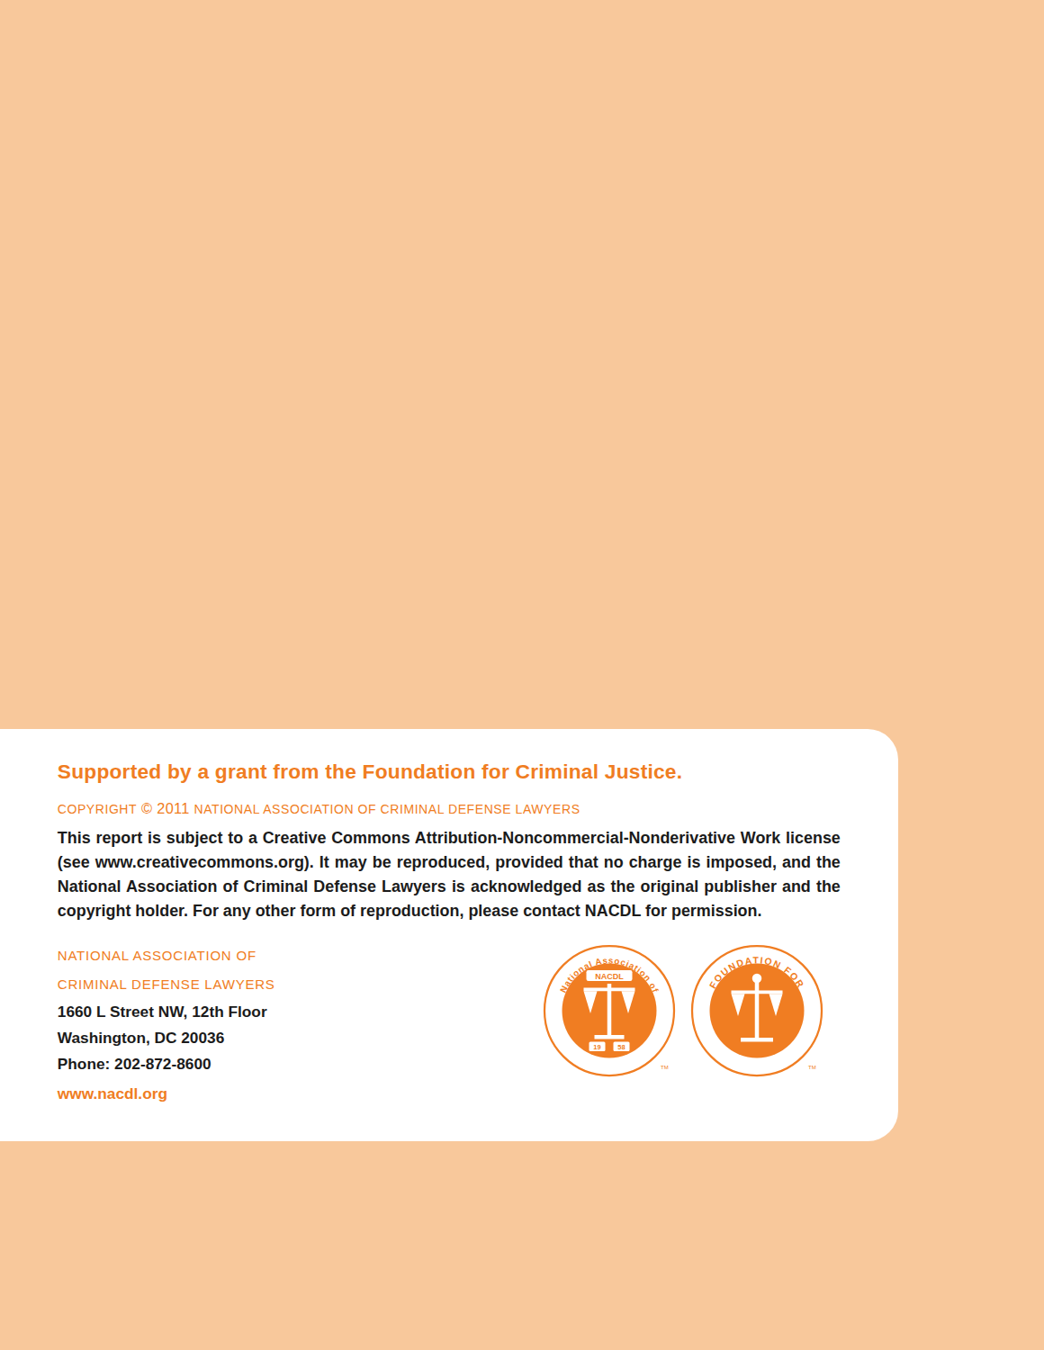Supported by a grant from the Foundation for Criminal Justice.
Copyright © 2011 National Association of Criminal Defense Lawyers
This report is subject to a Creative Commons Attribution-Noncommercial-Nonderivative Work license (see www.creativecommons.org). It may be reproduced, provided that no charge is imposed, and the National Association of Criminal Defense Lawyers is acknowledged as the original publisher and the copyright holder. For any other form of reproduction, please contact NACDL for permission.
National Association of
Criminal Defense Lawyers
1660 L Street NW, 12th Floor
Washington, DC 20036
Phone: 202-872-8600
www.nacdl.org
National Association of Criminal Defense Lawyers NACDL 19 58 TM FOUNDATION FOR CRIMINAL JUSTICE TM